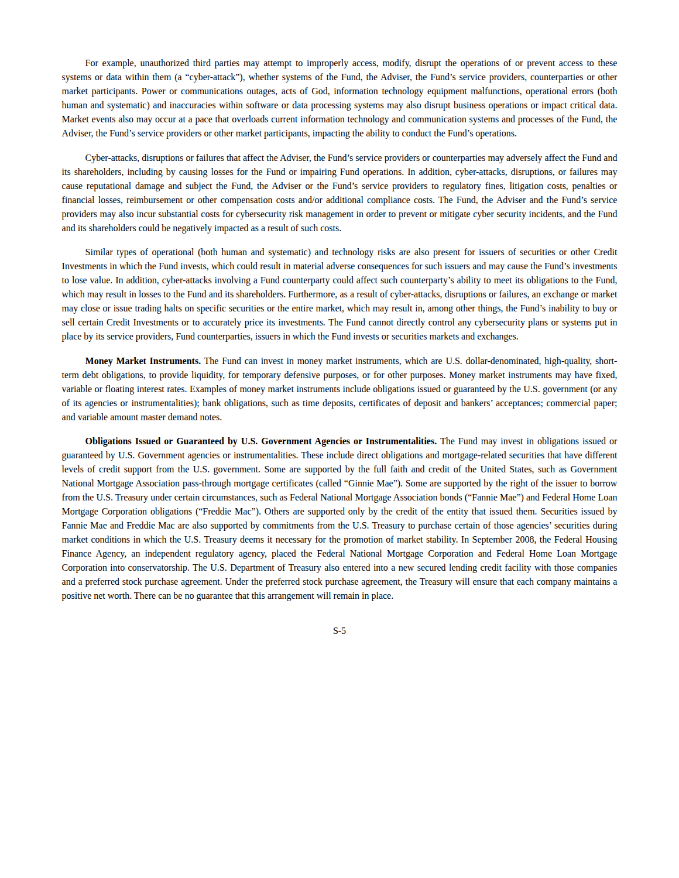For example, unauthorized third parties may attempt to improperly access, modify, disrupt the operations of or prevent access to these systems or data within them (a “cyber-attack”), whether systems of the Fund, the Adviser, the Fund’s service providers, counterparties or other market participants. Power or communications outages, acts of God, information technology equipment malfunctions, operational errors (both human and systematic) and inaccuracies within software or data processing systems may also disrupt business operations or impact critical data. Market events also may occur at a pace that overloads current information technology and communication systems and processes of the Fund, the Adviser, the Fund’s service providers or other market participants, impacting the ability to conduct the Fund’s operations.
Cyber-attacks, disruptions or failures that affect the Adviser, the Fund’s service providers or counterparties may adversely affect the Fund and its shareholders, including by causing losses for the Fund or impairing Fund operations. In addition, cyber-attacks, disruptions, or failures may cause reputational damage and subject the Fund, the Adviser or the Fund’s service providers to regulatory fines, litigation costs, penalties or financial losses, reimbursement or other compensation costs and/or additional compliance costs. The Fund, the Adviser and the Fund’s service providers may also incur substantial costs for cybersecurity risk management in order to prevent or mitigate cyber security incidents, and the Fund and its shareholders could be negatively impacted as a result of such costs.
Similar types of operational (both human and systematic) and technology risks are also present for issuers of securities or other Credit Investments in which the Fund invests, which could result in material adverse consequences for such issuers and may cause the Fund’s investments to lose value. In addition, cyber-attacks involving a Fund counterparty could affect such counterparty’s ability to meet its obligations to the Fund, which may result in losses to the Fund and its shareholders. Furthermore, as a result of cyber-attacks, disruptions or failures, an exchange or market may close or issue trading halts on specific securities or the entire market, which may result in, among other things, the Fund’s inability to buy or sell certain Credit Investments or to accurately price its investments. The Fund cannot directly control any cybersecurity plans or systems put in place by its service providers, Fund counterparties, issuers in which the Fund invests or securities markets and exchanges.
Money Market Instruments. The Fund can invest in money market instruments, which are U.S. dollar-denominated, high-quality, short-term debt obligations, to provide liquidity, for temporary defensive purposes, or for other purposes. Money market instruments may have fixed, variable or floating interest rates. Examples of money market instruments include obligations issued or guaranteed by the U.S. government (or any of its agencies or instrumentalities); bank obligations, such as time deposits, certificates of deposit and bankers’ acceptances; commercial paper; and variable amount master demand notes.
Obligations Issued or Guaranteed by U.S. Government Agencies or Instrumentalities. The Fund may invest in obligations issued or guaranteed by U.S. Government agencies or instrumentalities. These include direct obligations and mortgage-related securities that have different levels of credit support from the U.S. government. Some are supported by the full faith and credit of the United States, such as Government National Mortgage Association pass-through mortgage certificates (called “Ginnie Mae”). Some are supported by the right of the issuer to borrow from the U.S. Treasury under certain circumstances, such as Federal National Mortgage Association bonds (“Fannie Mae”) and Federal Home Loan Mortgage Corporation obligations (“Freddie Mac”). Others are supported only by the credit of the entity that issued them. Securities issued by Fannie Mae and Freddie Mac are also supported by commitments from the U.S. Treasury to purchase certain of those agencies’ securities during market conditions in which the U.S. Treasury deems it necessary for the promotion of market stability. In September 2008, the Federal Housing Finance Agency, an independent regulatory agency, placed the Federal National Mortgage Corporation and Federal Home Loan Mortgage Corporation into conservatorship. The U.S. Department of Treasury also entered into a new secured lending credit facility with those companies and a preferred stock purchase agreement. Under the preferred stock purchase agreement, the Treasury will ensure that each company maintains a positive net worth. There can be no guarantee that this arrangement will remain in place.
S-5